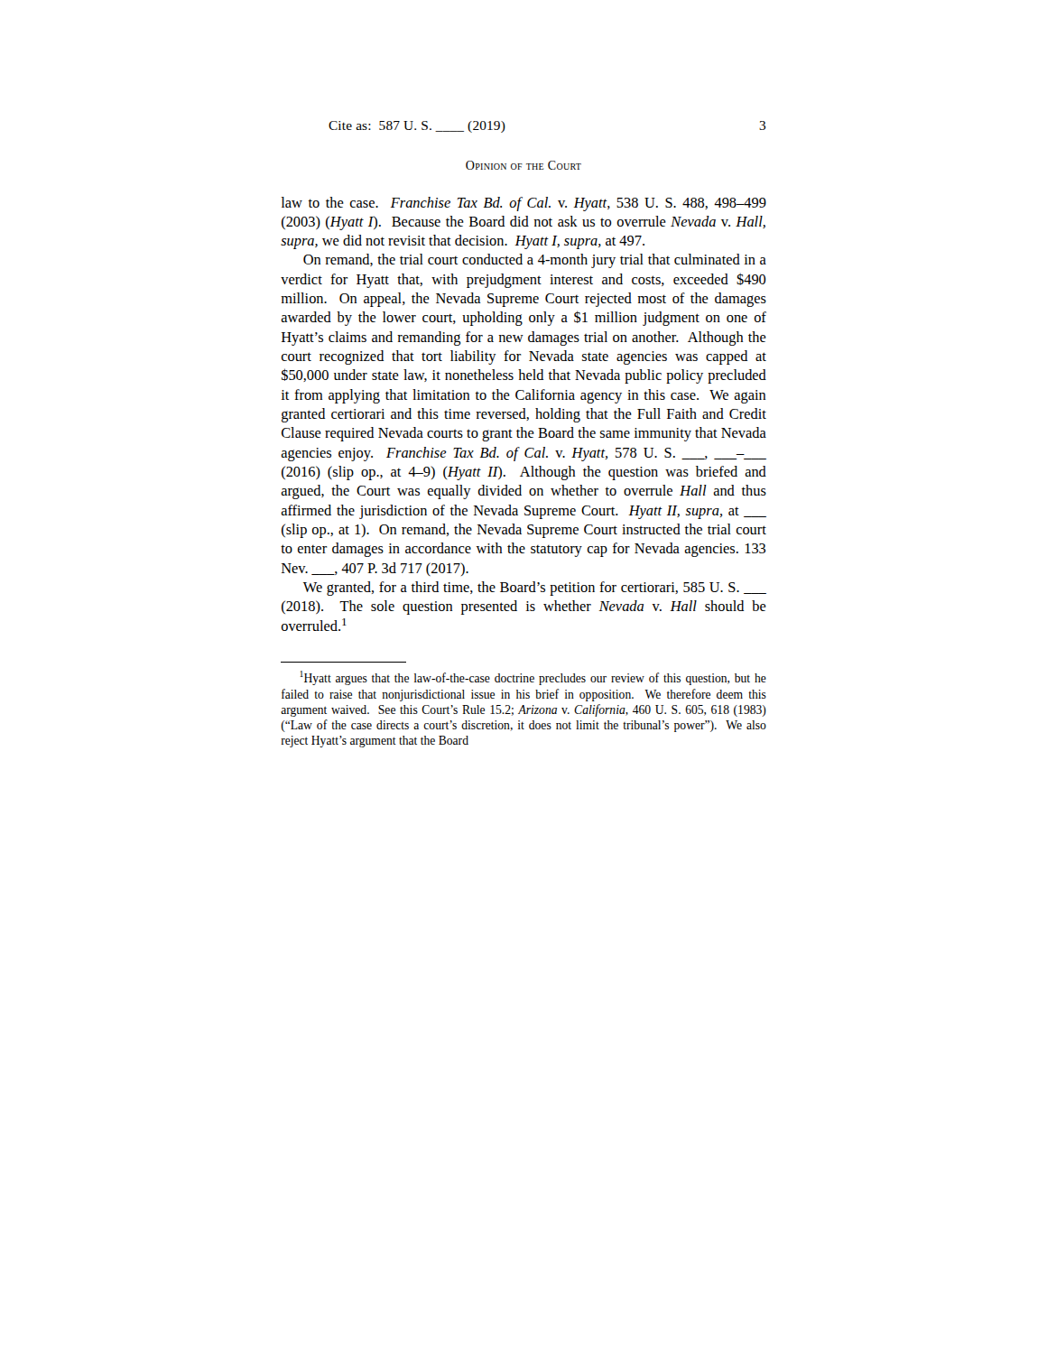Cite as: 587 U. S. ____ (2019) 3
Opinion of the Court
law to the case. Franchise Tax Bd. of Cal. v. Hyatt, 538 U. S. 488, 498–499 (2003) (Hyatt I). Because the Board did not ask us to overrule Nevada v. Hall, supra, we did not revisit that decision. Hyatt I, supra, at 497.
On remand, the trial court conducted a 4-month jury trial that culminated in a verdict for Hyatt that, with prejudgment interest and costs, exceeded $490 million. On appeal, the Nevada Supreme Court rejected most of the damages awarded by the lower court, upholding only a $1 million judgment on one of Hyatt’s claims and remanding for a new damages trial on another. Although the court recognized that tort liability for Nevada state agencies was capped at $50,000 under state law, it nonetheless held that Nevada public policy precluded it from applying that limitation to the California agency in this case. We again granted certiorari and this time reversed, holding that the Full Faith and Credit Clause required Nevada courts to grant the Board the same immunity that Nevada agencies enjoy. Franchise Tax Bd. of Cal. v. Hyatt, 578 U. S. ___, ___–___ (2016) (slip op., at 4–9) (Hyatt II). Although the question was briefed and argued, the Court was equally divided on whether to overrule Hall and thus affirmed the jurisdiction of the Nevada Supreme Court. Hyatt II, supra, at ___ (slip op., at 1). On remand, the Nevada Supreme Court instructed the trial court to enter damages in accordance with the statutory cap for Nevada agencies. 133 Nev. ___, 407 P. 3d 717 (2017).
We granted, for a third time, the Board’s petition for certiorari, 585 U. S. ___ (2018). The sole question presented is whether Nevada v. Hall should be overruled.1
1Hyatt argues that the law-of-the-case doctrine precludes our review of this question, but he failed to raise that nonjurisdictional issue in his brief in opposition. We therefore deem this argument waived. See this Court’s Rule 15.2; Arizona v. California, 460 U. S. 605, 618 (1983) (“Law of the case directs a court’s discretion, it does not limit the tribunal’s power”). We also reject Hyatt’s argument that the Board